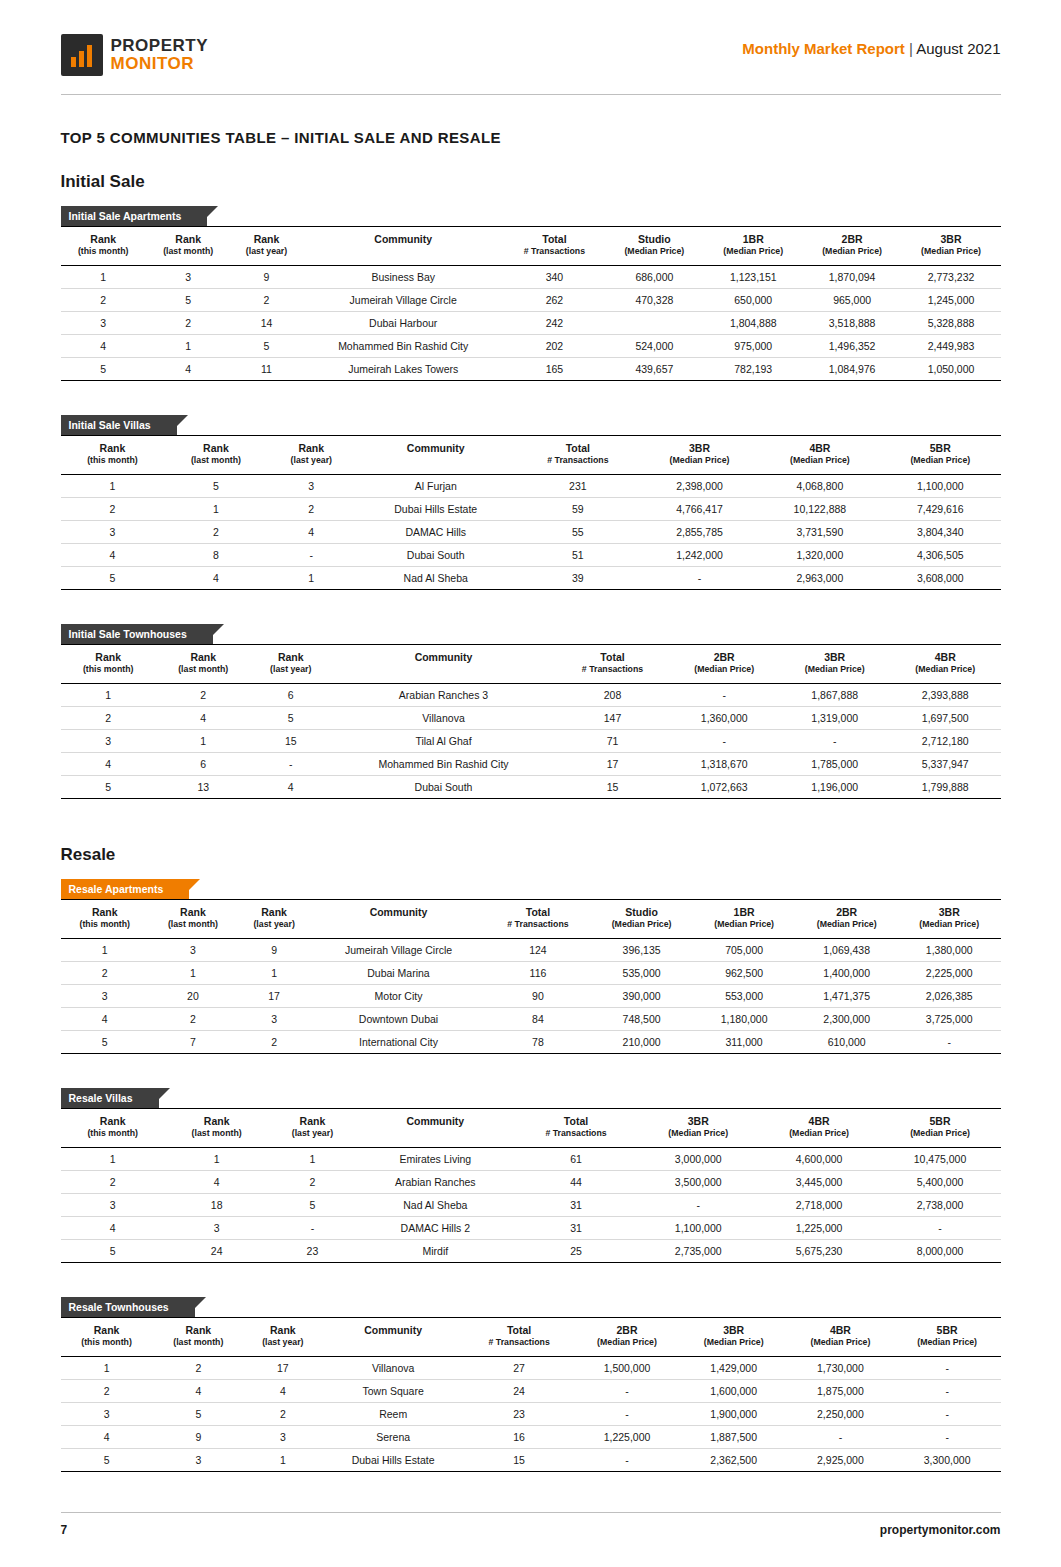PROPERTY MONITOR
Monthly Market Report | August 2021
Top 5 Communities Table – Initial Sale and Resale
Initial Sale
Initial Sale Apartments
| Rank (this month) | Rank (last month) | Rank (last year) | Community | Total # Transactions | Studio (Median Price) | 1BR (Median Price) | 2BR (Median Price) | 3BR (Median Price) |
| --- | --- | --- | --- | --- | --- | --- | --- | --- |
| 1 | 3 | 9 | Business Bay | 340 | 686,000 | 1,123,151 | 1,870,094 | 2,773,232 |
| 2 | 5 | 2 | Jumeirah Village Circle | 262 | 470,328 | 650,000 | 965,000 | 1,245,000 |
| 3 | 2 | 14 | Dubai Harbour | 242 | | 1,804,888 | 3,518,888 | 5,328,888 |
| 4 | 1 | 5 | Mohammed Bin Rashid City | 202 | 524,000 | 975,000 | 1,496,352 | 2,449,983 |
| 5 | 4 | 11 | Jumeirah Lakes Towers | 165 | 439,657 | 782,193 | 1,084,976 | 1,050,000 |
Initial Sale Villas
| Rank (this month) | Rank (last month) | Rank (last year) | Community | Total # Transactions | 3BR (Median Price) | 4BR (Median Price) | 5BR (Median Price) |
| --- | --- | --- | --- | --- | --- | --- | --- |
| 1 | 5 | 3 | Al Furjan | 231 | 2,398,000 | 4,068,800 | 1,100,000 |
| 2 | 1 | 2 | Dubai Hills Estate | 59 | 4,766,417 | 10,122,888 | 7,429,616 |
| 3 | 2 | 4 | DAMAC Hills | 55 | 2,855,785 | 3,731,590 | 3,804,340 |
| 4 | 8 | - | Dubai South | 51 | 1,242,000 | 1,320,000 | 4,306,505 |
| 5 | 4 | 1 | Nad Al Sheba | 39 | - | 2,963,000 | 3,608,000 |
Initial Sale Townhouses
| Rank (this month) | Rank (last month) | Rank (last year) | Community | Total # Transactions | 2BR (Median Price) | 3BR (Median Price) | 4BR (Median Price) |
| --- | --- | --- | --- | --- | --- | --- | --- |
| 1 | 2 | 6 | Arabian Ranches 3 | 208 | - | 1,867,888 | 2,393,888 |
| 2 | 4 | 5 | Villanova | 147 | 1,360,000 | 1,319,000 | 1,697,500 |
| 3 | 1 | 15 | Tilal Al Ghaf | 71 | - | - | 2,712,180 |
| 4 | 6 | - | Mohammed Bin Rashid City | 17 | 1,318,670 | 1,785,000 | 5,337,947 |
| 5 | 13 | 4 | Dubai South | 15 | 1,072,663 | 1,196,000 | 1,799,888 |
Resale
Resale Apartments
| Rank (this month) | Rank (last month) | Rank (last year) | Community | Total # Transactions | Studio (Median Price) | 1BR (Median Price) | 2BR (Median Price) | 3BR (Median Price) |
| --- | --- | --- | --- | --- | --- | --- | --- | --- |
| 1 | 3 | 9 | Jumeirah Village Circle | 124 | 396,135 | 705,000 | 1,069,438 | 1,380,000 |
| 2 | 1 | 1 | Dubai Marina | 116 | 535,000 | 962,500 | 1,400,000 | 2,225,000 |
| 3 | 20 | 17 | Motor City | 90 | 390,000 | 553,000 | 1,471,375 | 2,026,385 |
| 4 | 2 | 3 | Downtown Dubai | 84 | 748,500 | 1,180,000 | 2,300,000 | 3,725,000 |
| 5 | 7 | 2 | International City | 78 | 210,000 | 311,000 | 610,000 | - |
Resale Villas
| Rank (this month) | Rank (last month) | Rank (last year) | Community | Total # Transactions | 3BR (Median Price) | 4BR (Median Price) | 5BR (Median Price) |
| --- | --- | --- | --- | --- | --- | --- | --- |
| 1 | 1 | 1 | Emirates Living | 61 | 3,000,000 | 4,600,000 | 10,475,000 |
| 2 | 4 | 2 | Arabian Ranches | 44 | 3,500,000 | 3,445,000 | 5,400,000 |
| 3 | 18 | 5 | Nad Al Sheba | 31 | - | 2,718,000 | 2,738,000 |
| 4 | 3 | - | DAMAC Hills 2 | 31 | 1,100,000 | 1,225,000 | - |
| 5 | 24 | 23 | Mirdif | 25 | 2,735,000 | 5,675,230 | 8,000,000 |
Resale Townhouses
| Rank (this month) | Rank (last month) | Rank (last year) | Community | Total # Transactions | 2BR (Median Price) | 3BR (Median Price) | 4BR (Median Price) | 5BR (Median Price) |
| --- | --- | --- | --- | --- | --- | --- | --- | --- |
| 1 | 2 | 17 | Villanova | 27 | 1,500,000 | 1,429,000 | 1,730,000 | - |
| 2 | 4 | 4 | Town Square | 24 | - | 1,600,000 | 1,875,000 | - |
| 3 | 5 | 2 | Reem | 23 | - | 1,900,000 | 2,250,000 | - |
| 4 | 9 | 3 | Serena | 16 | 1,225,000 | 1,887,500 | - | - |
| 5 | 3 | 1 | Dubai Hills Estate | 15 | - | 2,362,500 | 2,925,000 | 3,300,000 |
7
propertymonitor.com